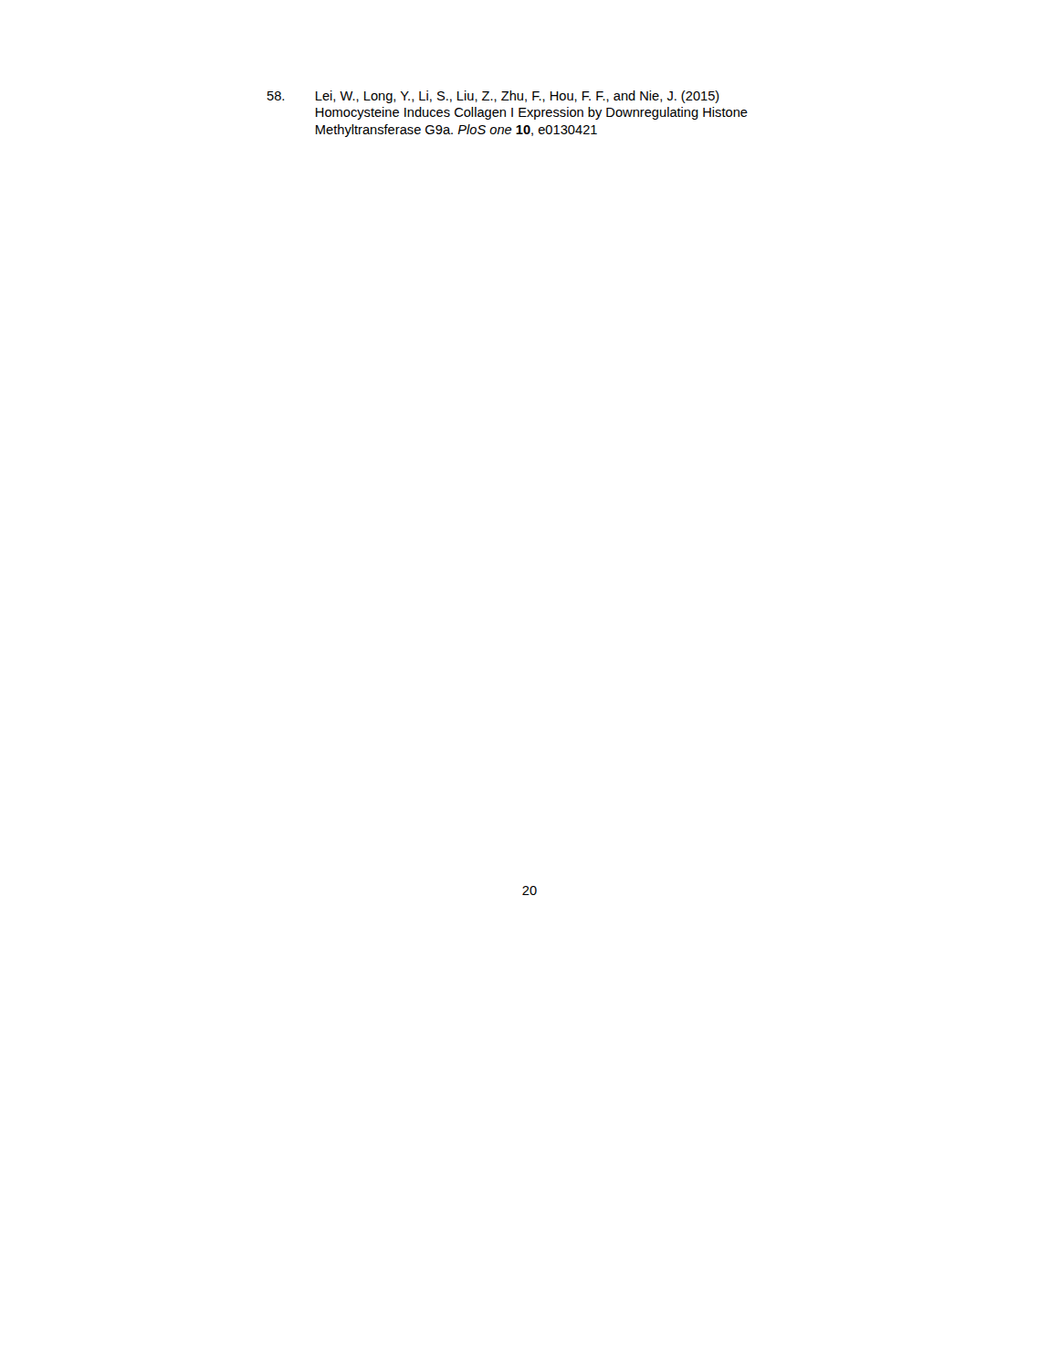58.
Lei, W., Long, Y., Li, S., Liu, Z., Zhu, F., Hou, F. F., and Nie, J. (2015) Homocysteine Induces Collagen I Expression by Downregulating Histone Methyltransferase G9a. PloS one 10, e0130421
20